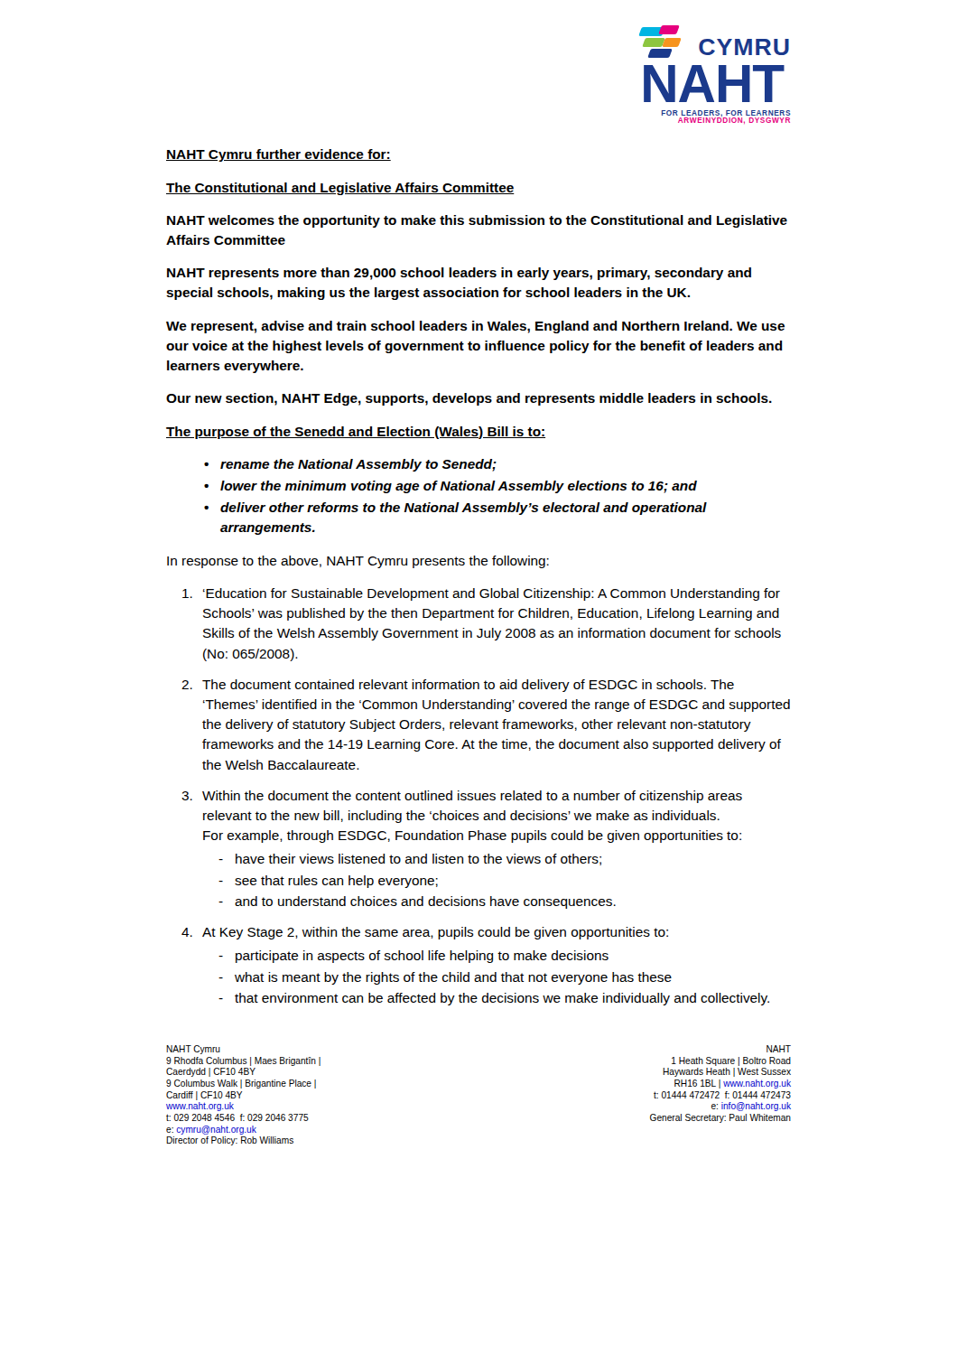CYMRU
NAHT
FOR LEADERS, FOR LEARNERS
ARWEINYDDION, DYSGWYR
NAHT Cymru further evidence for:
The Constitutional and Legislative Affairs Committee
NAHT welcomes the opportunity to make this submission to the Constitutional and Legislative Affairs Committee
NAHT represents more than 29,000 school leaders in early years, primary, secondary and special schools, making us the largest association for school leaders in the UK.
We represent, advise and train school leaders in Wales, England and Northern Ireland. We use our voice at the highest levels of government to influence policy for the benefit of leaders and learners everywhere.
Our new section, NAHT Edge, supports, develops and represents middle leaders in schools.
The purpose of the Senedd and Election (Wales) Bill is to:
rename the National Assembly to Senedd;
lower the minimum voting age of National Assembly elections to 16; and
deliver other reforms to the National Assembly’s electoral and operational arrangements.
In response to the above, NAHT Cymru presents the following:
‘Education for Sustainable Development and Global Citizenship: A Common Understanding for Schools’ was published by the then Department for Children, Education, Lifelong Learning and Skills of the Welsh Assembly Government in July 2008 as an information document for schools (No: 065/2008).
The document contained relevant information to aid delivery of ESDGC in schools. The ‘Themes’ identified in the ‘Common Understanding’ covered the range of ESDGC and supported the delivery of statutory Subject Orders, relevant frameworks, other relevant non-statutory frameworks and the 14-19 Learning Core. At the time, the document also supported delivery of the Welsh Baccalaureate.
Within the document the content outlined issues related to a number of citizenship areas relevant to the new bill, including the ‘choices and decisions’ we make as individuals.
For example, through ESDGC, Foundation Phase pupils could be given opportunities to:
have their views listened to and listen to the views of others;
see that rules can help everyone;
and to understand choices and decisions have consequences.
At Key Stage 2, within the same area, pupils could be given opportunities to:
participate in aspects of school life helping to make decisions
what is meant by the rights of the child and that not everyone has these
that environment can be affected by the decisions we make individually and collectively.
NAHT Cymru
9 Rhodfa Columbus | Maes Brigantîn |
Caerdydd | CF10 4BY
9 Columbus Walk | Brigantine Place |
Cardiff | CF10 4BY
www.naht.org.uk
t: 029 2048 4546 f: 029 2046 3775
e: cymru@naht.org.uk
Director of Policy: Rob Williams
NAHT
1 Heath Square | Boltro Road
Haywards Heath | West Sussex
RH16 1BL | www.naht.org.uk
t: 01444 472472 f: 01444 472473
e: info@naht.org.uk
General Secretary: Paul Whiteman